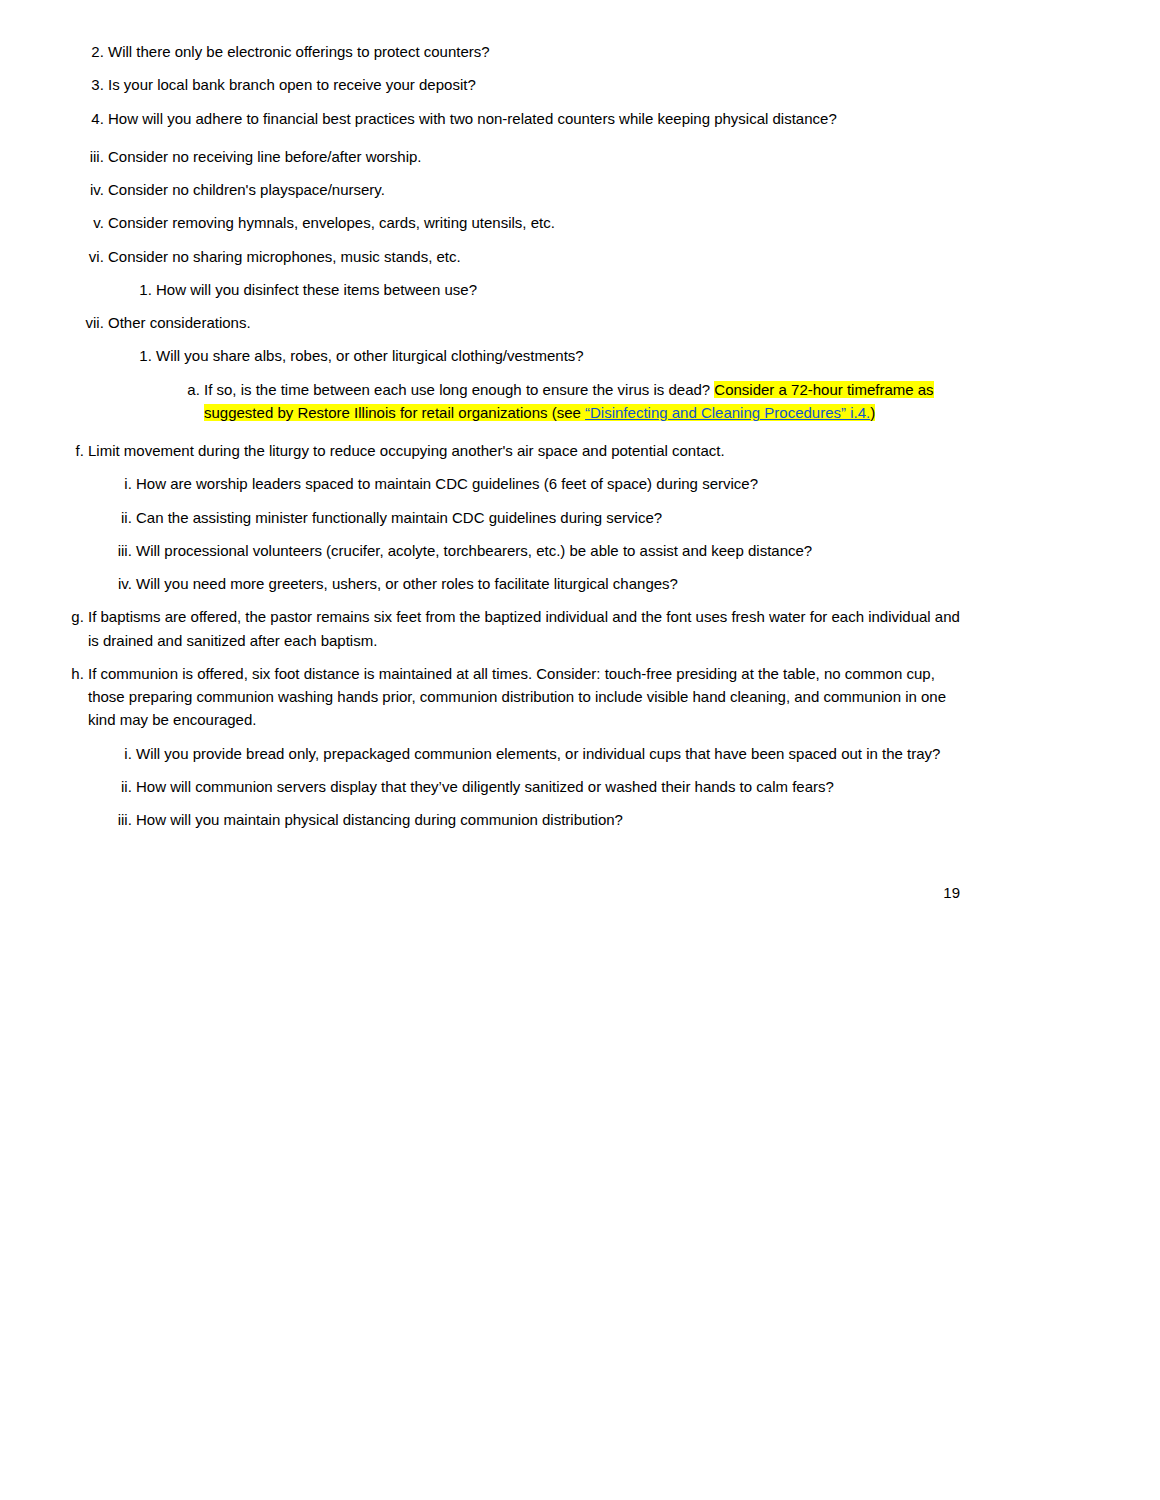Will there only be electronic offerings to protect counters?
Is your local bank branch open to receive your deposit?
How will you adhere to financial best practices with two non-related counters while keeping physical distance?
Consider no receiving line before/after worship.
Consider no children's playspace/nursery.
Consider removing hymnals, envelopes, cards, writing utensils, etc.
Consider no sharing microphones, music stands, etc.
How will you disinfect these items between use?
Other considerations.
Will you share albs, robes, or other liturgical clothing/vestments?
If so, is the time between each use long enough to ensure the virus is dead? Consider a 72-hour timeframe as suggested by Restore Illinois for retail organizations (see “Disinfecting and Cleaning Procedures” i.4.)
Limit movement during the liturgy to reduce occupying another's air space and potential contact.
How are worship leaders spaced to maintain CDC guidelines (6 feet of space) during service?
Can the assisting minister functionally maintain CDC guidelines during service?
Will processional volunteers (crucifer, acolyte, torchbearers, etc.) be able to assist and keep distance?
Will you need more greeters, ushers, or other roles to facilitate liturgical changes?
If baptisms are offered, the pastor remains six feet from the baptized individual and the font uses fresh water for each individual and is drained and sanitized after each baptism.
If communion is offered, six foot distance is maintained at all times. Consider: touch-free presiding at the table, no common cup, those preparing communion washing hands prior, communion distribution to include visible hand cleaning, and communion in one kind may be encouraged.
Will you provide bread only, prepackaged communion elements, or individual cups that have been spaced out in the tray?
How will communion servers display that they’ve diligently sanitized or washed their hands to calm fears?
How will you maintain physical distancing during communion distribution?
19